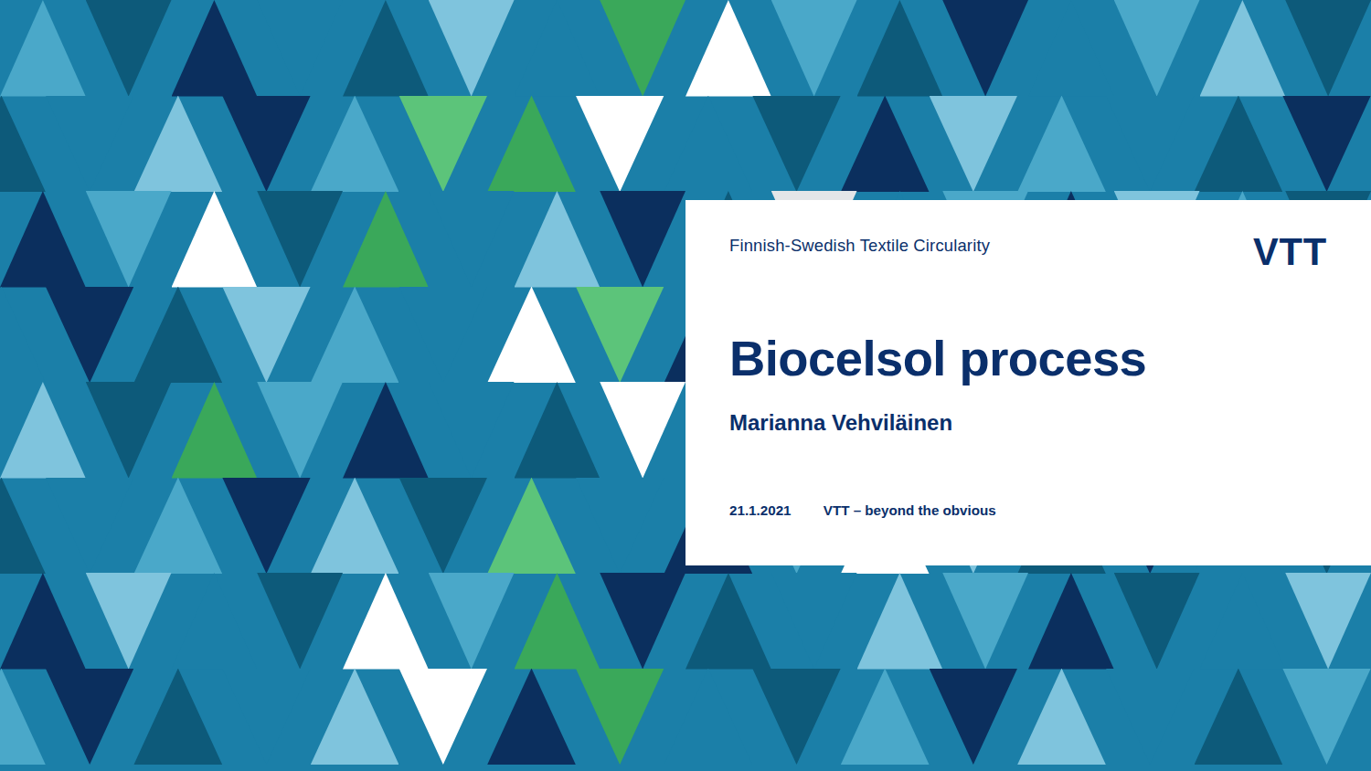Finnish-Swedish Textile Circularity
VTT
Biocelsol process
Marianna Vehviläinen
21.1.2021 VTT – beyond the obvious